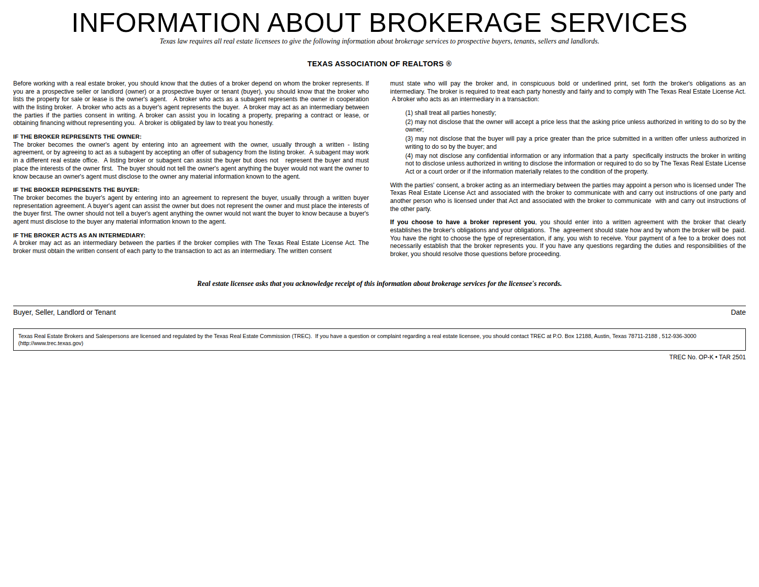INFORMATION ABOUT BROKERAGE SERVICES
Texas law requires all real estate licensees to give the following information about brokerage services to prospective buyers, tenants, sellers and landlords.
TEXAS ASSOCIATION OF REALTORS ®
Before working with a real estate broker, you should know that the duties of a broker depend on whom the broker represents. If you are a prospective seller or landlord (owner) or a prospective buyer or tenant (buyer), you should know that the broker who lists the property for sale or lease is the owner's agent. A broker who acts as a subagent represents the owner in cooperation with the listing broker. A broker who acts as a buyer's agent represents the buyer. A broker may act as an intermediary between the parties if the parties consent in writing. A broker can assist you in locating a property, preparing a contract or lease, or obtaining financing without representing you. A broker is obligated by law to treat you honestly.
IF THE BROKER REPRESENTS THE OWNER:
The broker becomes the owner's agent by entering into an agreement with the owner, usually through a written - listing agreement, or by agreeing to act as a subagent by accepting an offer of subagency from the listing broker. A subagent may work in a different real estate office. A listing broker or subagent can assist the buyer but does not represent the buyer and must place the interests of the owner first. The buyer should not tell the owner's agent anything the buyer would not want the owner to know because an owner's agent must disclose to the owner any material information known to the agent.
IF THE BROKER REPRESENTS THE BUYER:
The broker becomes the buyer's agent by entering into an agreement to represent the buyer, usually through a written buyer representation agreement. A buyer's agent can assist the owner but does not represent the owner and must place the interests of the buyer first. The owner should not tell a buyer's agent anything the owner would not want the buyer to know because a buyer's agent must disclose to the buyer any material information known to the agent.
IF THE BROKER ACTS AS AN INTERMEDIARY:
A broker may act as an intermediary between the parties if the broker complies with The Texas Real Estate License Act. The broker must obtain the written consent of each party to the transaction to act as an intermediary. The written consent
must state who will pay the broker and, in conspicuous bold or underlined print, set forth the broker's obligations as an intermediary. The broker is required to treat each party honestly and fairly and to comply with The Texas Real Estate License Act. A broker who acts as an intermediary in a transaction:
(1) shall treat all parties honestly;
(2) may not disclose that the owner will accept a price less that the asking price unless authorized in writing to do so by the owner;
(3) may not disclose that the buyer will pay a price greater than the price submitted in a written offer unless authorized in writing to do so by the buyer; and
(4) may not disclose any confidential information or any information that a party specifically instructs the broker in writing not to disclose unless authorized in writing to disclose the information or required to do so by The Texas Real Estate License Act or a court order or if the information materially relates to the condition of the property.
With the parties' consent, a broker acting as an intermediary between the parties may appoint a person who is licensed under The Texas Real Estate License Act and associated with the broker to communicate with and carry out instructions of one party and another person who is licensed under that Act and associated with the broker to communicate with and carry out instructions of the other party.
If you choose to have a broker represent you, you should enter into a written agreement with the broker that clearly establishes the broker's obligations and your obligations. The agreement should state how and by whom the broker will be paid. You have the right to choose the type of representation, if any, you wish to receive. Your payment of a fee to a broker does not necessarily establish that the broker represents you. If you have any questions regarding the duties and responsibilities of the broker, you should resolve those questions before proceeding.
Real estate licensee asks that you acknowledge receipt of this information about brokerage services for the licensee's records.
Buyer, Seller, Landlord or Tenant Date
Texas Real Estate Brokers and Salespersons are licensed and regulated by the Texas Real Estate Commission (TREC). If you have a question or complaint regarding a real estate licensee, you should contact TREC at P.O. Box 12188, Austin, Texas 78711-2188 , 512-936-3000 (http://www.trec.texas.gov)
TREC No. OP-K • TAR 2501